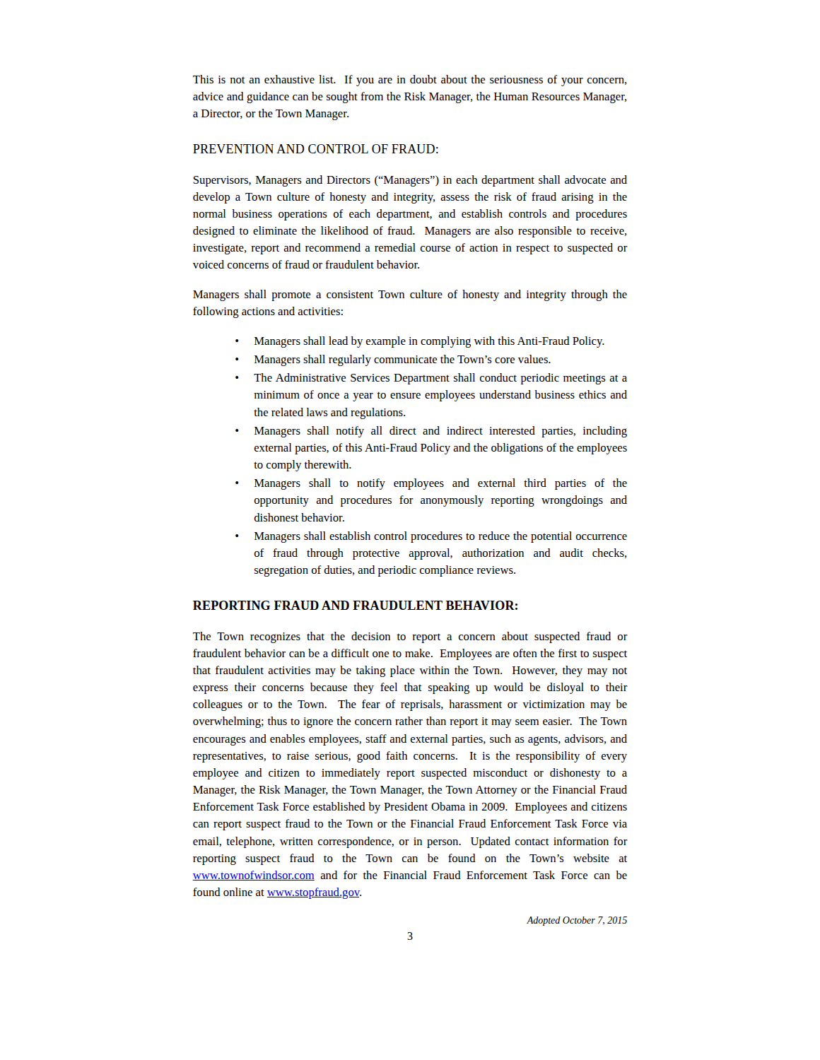This is not an exhaustive list. If you are in doubt about the seriousness of your concern, advice and guidance can be sought from the Risk Manager, the Human Resources Manager, a Director, or the Town Manager.
PREVENTION AND CONTROL OF FRAUD:
Supervisors, Managers and Directors (“Managers”) in each department shall advocate and develop a Town culture of honesty and integrity, assess the risk of fraud arising in the normal business operations of each department, and establish controls and procedures designed to eliminate the likelihood of fraud. Managers are also responsible to receive, investigate, report and recommend a remedial course of action in respect to suspected or voiced concerns of fraud or fraudulent behavior.
Managers shall promote a consistent Town culture of honesty and integrity through the following actions and activities:
Managers shall lead by example in complying with this Anti-Fraud Policy.
Managers shall regularly communicate the Town’s core values.
The Administrative Services Department shall conduct periodic meetings at a minimum of once a year to ensure employees understand business ethics and the related laws and regulations.
Managers shall notify all direct and indirect interested parties, including external parties, of this Anti-Fraud Policy and the obligations of the employees to comply therewith.
Managers shall to notify employees and external third parties of the opportunity and procedures for anonymously reporting wrongdoings and dishonest behavior.
Managers shall establish control procedures to reduce the potential occurrence of fraud through protective approval, authorization and audit checks, segregation of duties, and periodic compliance reviews.
REPORTING FRAUD AND FRAUDULENT BEHAVIOR:
The Town recognizes that the decision to report a concern about suspected fraud or fraudulent behavior can be a difficult one to make. Employees are often the first to suspect that fraudulent activities may be taking place within the Town. However, they may not express their concerns because they feel that speaking up would be disloyal to their colleagues or to the Town. The fear of reprisals, harassment or victimization may be overwhelming; thus to ignore the concern rather than report it may seem easier. The Town encourages and enables employees, staff and external parties, such as agents, advisors, and representatives, to raise serious, good faith concerns. It is the responsibility of every employee and citizen to immediately report suspected misconduct or dishonesty to a Manager, the Risk Manager, the Town Manager, the Town Attorney or the Financial Fraud Enforcement Task Force established by President Obama in 2009. Employees and citizens can report suspect fraud to the Town or the Financial Fraud Enforcement Task Force via email, telephone, written correspondence, or in person. Updated contact information for reporting suspect fraud to the Town can be found on the Town’s website at www.townofwindsor.com and for the Financial Fraud Enforcement Task Force can be found online at www.stopfraud.gov.
Adopted October 7, 2015
3